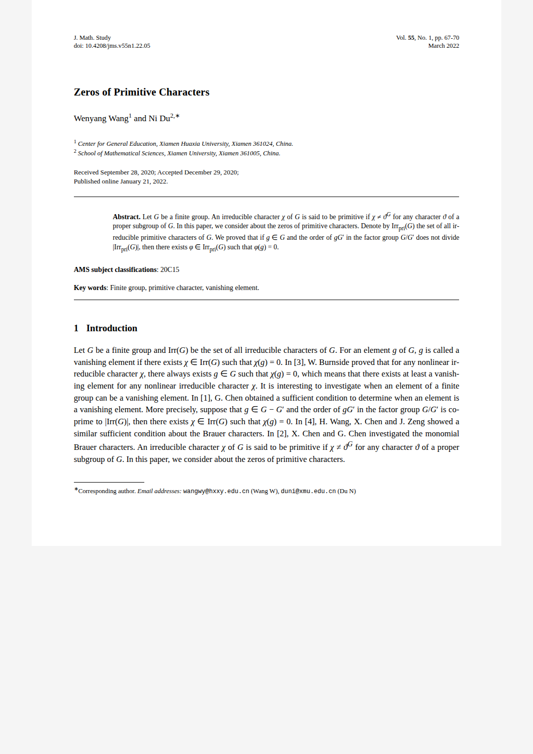J. Math. Study
doi: 10.4208/jms.v55n1.22.05
Vol. 55, No. 1, pp. 67-70
March 2022
Zeros of Primitive Characters
Wenyang Wang1 and Ni Du2,∗
1 Center for General Education, Xiamen Huaxia University, Xiamen 361024, China.
2 School of Mathematical Sciences, Xiamen University, Xiamen 361005, China.
Received September 28, 2020; Accepted December 29, 2020;
Published online January 21, 2022.
Abstract. Let G be a finite group. An irreducible character χ of G is said to be primitive if χ ≠ ϑG for any character ϑ of a proper subgroup of G. In this paper, we consider about the zeros of primitive characters. Denote by Irrpri(G) the set of all irreducible primitive characters of G. We proved that if g ∈ G and the order of gG′ in the factor group G/G′ does not divide |Irrpri(G)|, then there exists φ ∈ Irrpri(G) such that φ(g) = 0.
AMS subject classifications: 20C15
Key words: Finite group, primitive character, vanishing element.
1 Introduction
Let G be a finite group and Irr(G) be the set of all irreducible characters of G. For an element g of G, g is called a vanishing element if there exists χ ∈ Irr(G) such that χ(g) = 0. In [3], W. Burnside proved that for any nonlinear irreducible character χ, there always exists g ∈ G such that χ(g) = 0, which means that there exists at least a vanishing element for any nonlinear irreducible character χ. It is interesting to investigate when an element of a finite group can be a vanishing element. In [1], G. Chen obtained a sufficient condition to determine when an element is a vanishing element. More precisely, suppose that g ∈ G − G′ and the order of gG′ in the factor group G/G′ is coprime to |Irr(G)|, then there exists χ ∈ Irr(G) such that χ(g) = 0. In [4], H. Wang, X. Chen and J. Zeng showed a similar sufficient condition about the Brauer characters. In [2], X. Chen and G. Chen investigated the monomial Brauer characters. An irreducible character χ of G is said to be primitive if χ ≠ ϑG for any character ϑ of a proper subgroup of G. In this paper, we consider about the zeros of primitive characters.
∗Corresponding author. Email addresses: wangwy@hxxy.edu.cn (Wang W), duni@xmu.edu.cn (Du N)